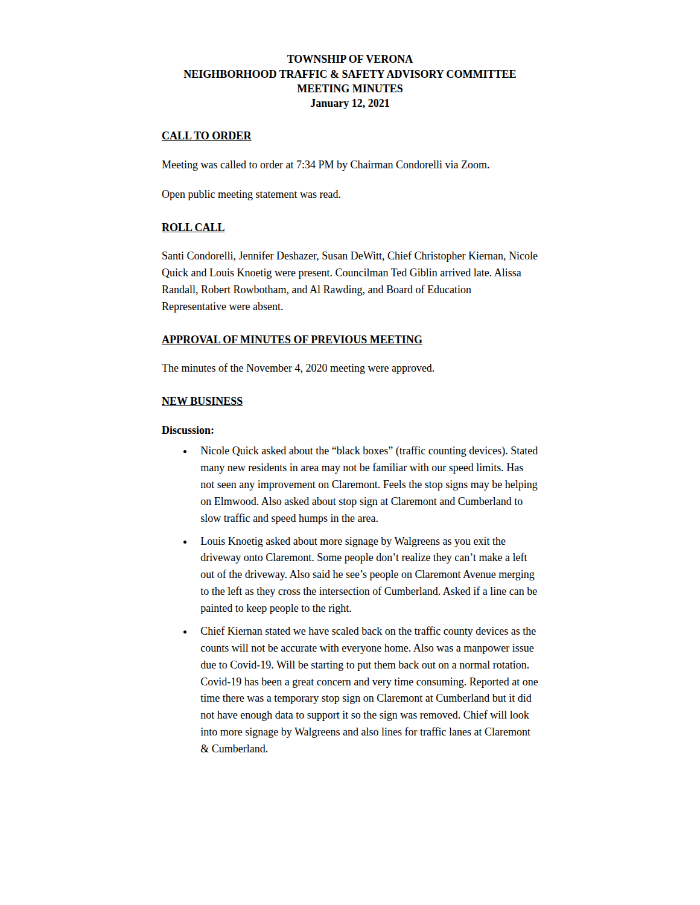TOWNSHIP OF VERONA NEIGHBORHOOD TRAFFIC & SAFETY ADVISORY COMMITTEE MEETING MINUTES January 12, 2021
CALL TO ORDER
Meeting was called to order at 7:34 PM by Chairman Condorelli via Zoom.
Open public meeting statement was read.
ROLL CALL
Santi Condorelli, Jennifer Deshazer, Susan DeWitt, Chief Christopher Kiernan, Nicole Quick and Louis Knoetig were present. Councilman Ted Giblin arrived late. Alissa Randall, Robert Rowbotham, and Al Rawding, and Board of Education Representative were absent.
APPROVAL OF MINUTES OF PREVIOUS MEETING
The minutes of the November 4, 2020 meeting were approved.
NEW BUSINESS
Discussion:
Nicole Quick asked about the “black boxes” (traffic counting devices). Stated many new residents in area may not be familiar with our speed limits. Has not seen any improvement on Claremont. Feels the stop signs may be helping on Elmwood. Also asked about stop sign at Claremont and Cumberland to slow traffic and speed humps in the area.
Louis Knoetig asked about more signage by Walgreens as you exit the driveway onto Claremont. Some people don’t realize they can’t make a left out of the driveway. Also said he see’s people on Claremont Avenue merging to the left as they cross the intersection of Cumberland. Asked if a line can be painted to keep people to the right.
Chief Kiernan stated we have scaled back on the traffic county devices as the counts will not be accurate with everyone home. Also was a manpower issue due to Covid-19. Will be starting to put them back out on a normal rotation. Covid-19 has been a great concern and very time consuming. Reported at one time there was a temporary stop sign on Claremont at Cumberland but it did not have enough data to support it so the sign was removed. Chief will look into more signage by Walgreens and also lines for traffic lanes at Claremont & Cumberland.